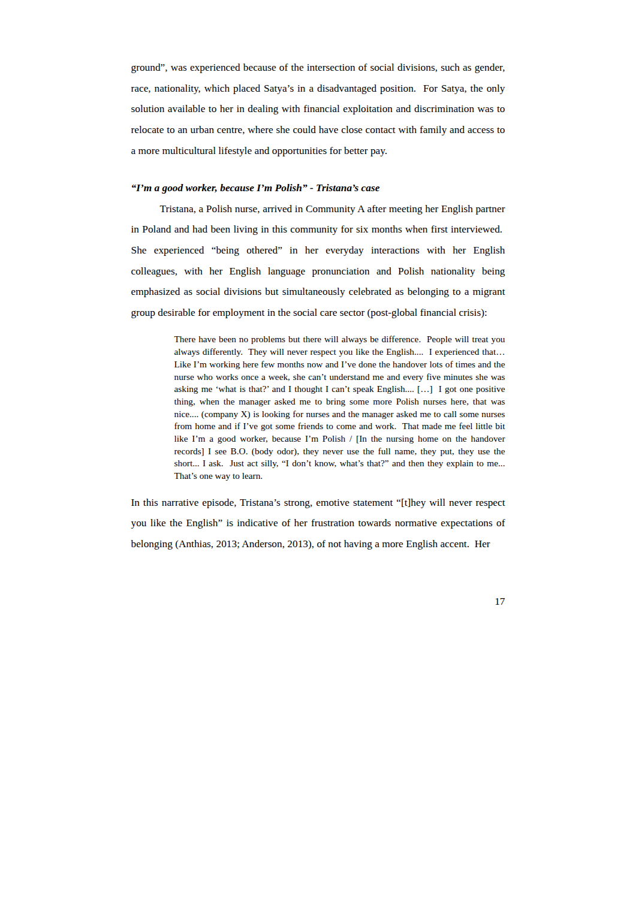ground”, was experienced because of the intersection of social divisions, such as gender, race, nationality, which placed Satya’s in a disadvantaged position. For Satya, the only solution available to her in dealing with financial exploitation and discrimination was to relocate to an urban centre, where she could have close contact with family and access to a more multicultural lifestyle and opportunities for better pay.
“I’m a good worker, because I’m Polish” - Tristana’s case
Tristana, a Polish nurse, arrived in Community A after meeting her English partner in Poland and had been living in this community for six months when first interviewed. She experienced “being othered” in her everyday interactions with her English colleagues, with her English language pronunciation and Polish nationality being emphasized as social divisions but simultaneously celebrated as belonging to a migrant group desirable for employment in the social care sector (post-global financial crisis):
There have been no problems but there will always be difference. People will treat you always differently. They will never respect you like the English.... I experienced that… Like I’m working here few months now and I’ve done the handover lots of times and the nurse who works once a week, she can’t understand me and every five minutes she was asking me ‘what is that?’ and I thought I can’t speak English.... […] I got one positive thing, when the manager asked me to bring some more Polish nurses here, that was nice.... (company X) is looking for nurses and the manager asked me to call some nurses from home and if I’ve got some friends to come and work. That made me feel little bit like I’m a good worker, because I’m Polish / [In the nursing home on the handover records] I see B.O. (body odor), they never use the full name, they put, they use the short... I ask. Just act silly, “I don’t know, what’s that?” and then they explain to me... That’s one way to learn.
In this narrative episode, Tristana’s strong, emotive statement “[t]hey will never respect you like the English” is indicative of her frustration towards normative expectations of belonging (Anthias, 2013; Anderson, 2013), of not having a more English accent. Her
17